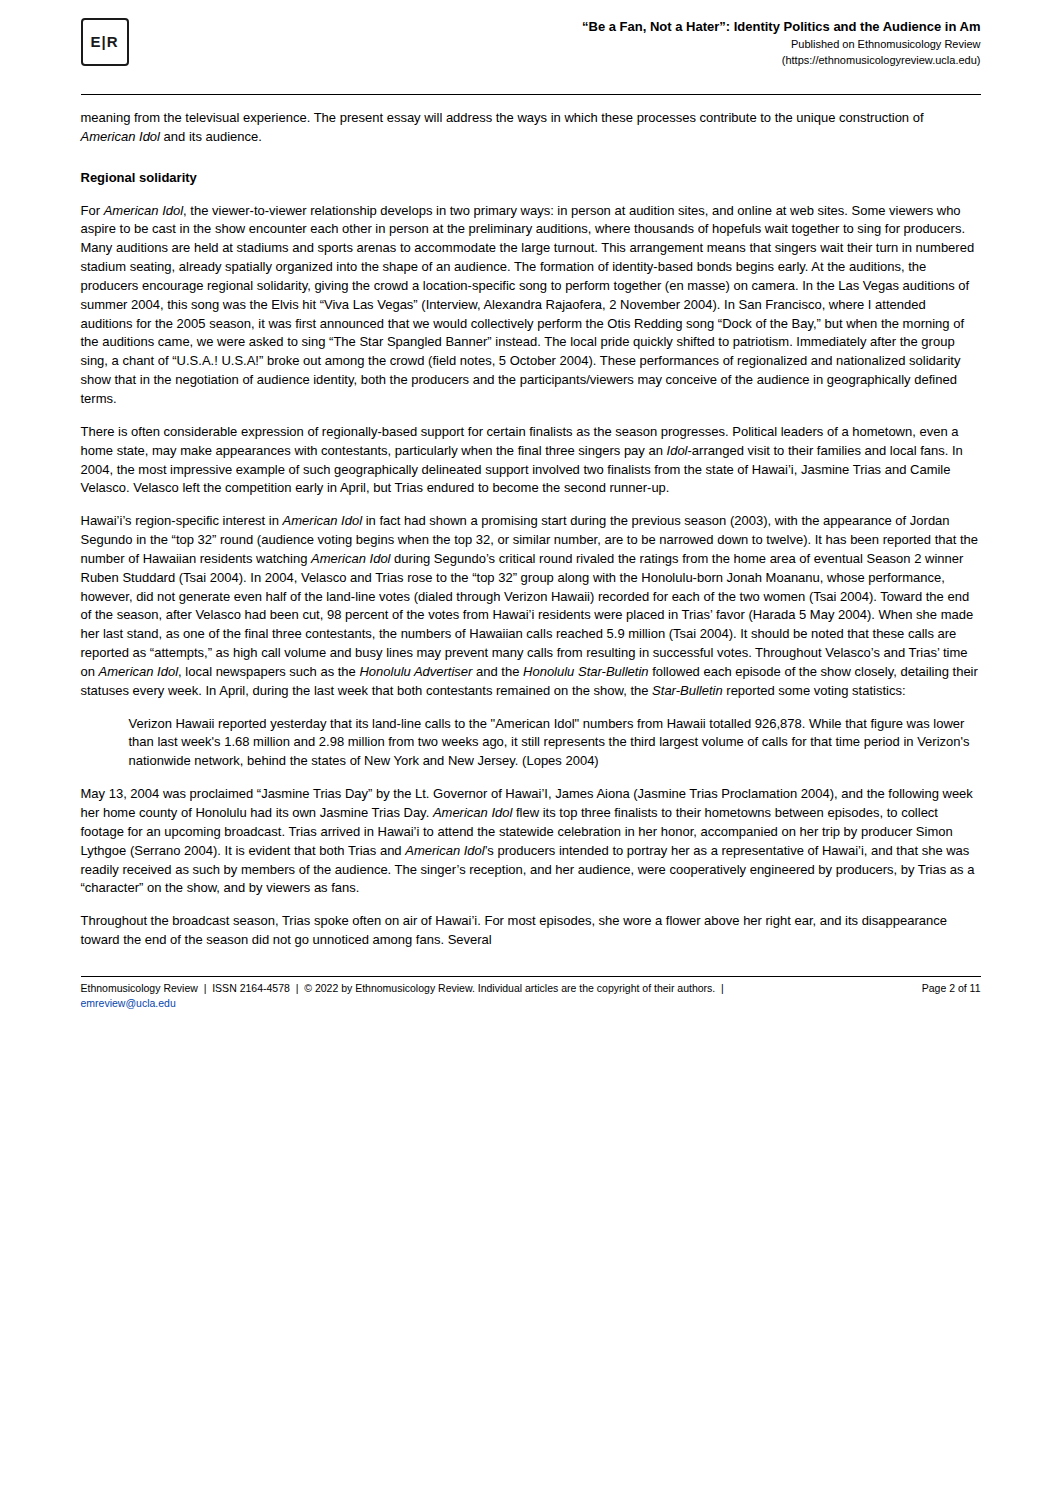E|R
“Be a Fan, Not a Hater”: Identity Politics and the Audience in Am
Published on Ethnomusicology Review
(https://ethnomusicologyreview.ucla.edu)
meaning from the televisual experience. The present essay will address the ways in which these processes contribute to the unique construction of American Idol and its audience.
Regional solidarity
For American Idol, the viewer-to-viewer relationship develops in two primary ways: in person at audition sites, and online at web sites. Some viewers who aspire to be cast in the show encounter each other in person at the preliminary auditions, where thousands of hopefuls wait together to sing for producers. Many auditions are held at stadiums and sports arenas to accommodate the large turnout. This arrangement means that singers wait their turn in numbered stadium seating, already spatially organized into the shape of an audience. The formation of identity-based bonds begins early. At the auditions, the producers encourage regional solidarity, giving the crowd a location-specific song to perform together (en masse) on camera. In the Las Vegas auditions of summer 2004, this song was the Elvis hit “Viva Las Vegas” (Interview, Alexandra Rajaofera, 2 November 2004). In San Francisco, where I attended auditions for the 2005 season, it was first announced that we would collectively perform the Otis Redding song “Dock of the Bay,” but when the morning of the auditions came, we were asked to sing “The Star Spangled Banner” instead. The local pride quickly shifted to patriotism. Immediately after the group sing, a chant of “U.S.A.! U.S.A!” broke out among the crowd (field notes, 5 October 2004). These performances of regionalized and nationalized solidarity show that in the negotiation of audience identity, both the producers and the participants/viewers may conceive of the audience in geographically defined terms.
There is often considerable expression of regionally-based support for certain finalists as the season progresses. Political leaders of a hometown, even a home state, may make appearances with contestants, particularly when the final three singers pay an Idol-arranged visit to their families and local fans. In 2004, the most impressive example of such geographically delineated support involved two finalists from the state of Hawai’i, Jasmine Trias and Camile Velasco. Velasco left the competition early in April, but Trias endured to become the second runner-up.
Hawai’i’s region-specific interest in American Idol in fact had shown a promising start during the previous season (2003), with the appearance of Jordan Segundo in the “top 32” round (audience voting begins when the top 32, or similar number, are to be narrowed down to twelve). It has been reported that the number of Hawaiian residents watching American Idol during Segundo’s critical round rivaled the ratings from the home area of eventual Season 2 winner Ruben Studdard (Tsai 2004). In 2004, Velasco and Trias rose to the “top 32” group along with the Honolulu-born Jonah Moananu, whose performance, however, did not generate even half of the land-line votes (dialed through Verizon Hawaii) recorded for each of the two women (Tsai 2004). Toward the end of the season, after Velasco had been cut, 98 percent of the votes from Hawai’i residents were placed in Trias’ favor (Harada 5 May 2004). When she made her last stand, as one of the final three contestants, the numbers of Hawaiian calls reached 5.9 million (Tsai 2004). It should be noted that these calls are reported as “attempts,” as high call volume and busy lines may prevent many calls from resulting in successful votes. Throughout Velasco’s and Trias’ time on American Idol, local newspapers such as the Honolulu Advertiser and the Honolulu Star-Bulletin followed each episode of the show closely, detailing their statuses every week. In April, during the last week that both contestants remained on the show, the Star-Bulletin reported some voting statistics:
Verizon Hawaii reported yesterday that its land-line calls to the "American Idol" numbers from Hawaii totalled 926,878. While that figure was lower than last week's 1.68 million and 2.98 million from two weeks ago, it still represents the third largest volume of calls for that time period in Verizon's nationwide network, behind the states of New York and New Jersey. (Lopes 2004)
May 13, 2004 was proclaimed “Jasmine Trias Day” by the Lt. Governor of Hawai’I, James Aiona (Jasmine Trias Proclamation 2004), and the following week her home county of Honolulu had its own Jasmine Trias Day. American Idol flew its top three finalists to their hometowns between episodes, to collect footage for an upcoming broadcast. Trias arrived in Hawai’i to attend the statewide celebration in her honor, accompanied on her trip by producer Simon Lythgoe (Serrano 2004). It is evident that both Trias and American Idol’s producers intended to portray her as a representative of Hawai’i, and that she was readily received as such by members of the audience. The singer’s reception, and her audience, were cooperatively engineered by producers, by Trias as a “character” on the show, and by viewers as fans.
Throughout the broadcast season, Trias spoke often on air of Hawai’i. For most episodes, she wore a flower above her right ear, and its disappearance toward the end of the season did not go unnoticed among fans. Several
Ethnomusicology Review | ISSN 2164-4578 | © 2022 by Ethnomusicology Review. Individual articles are the copyright of their authors. | emreview@ucla.edu
Page 2 of 11